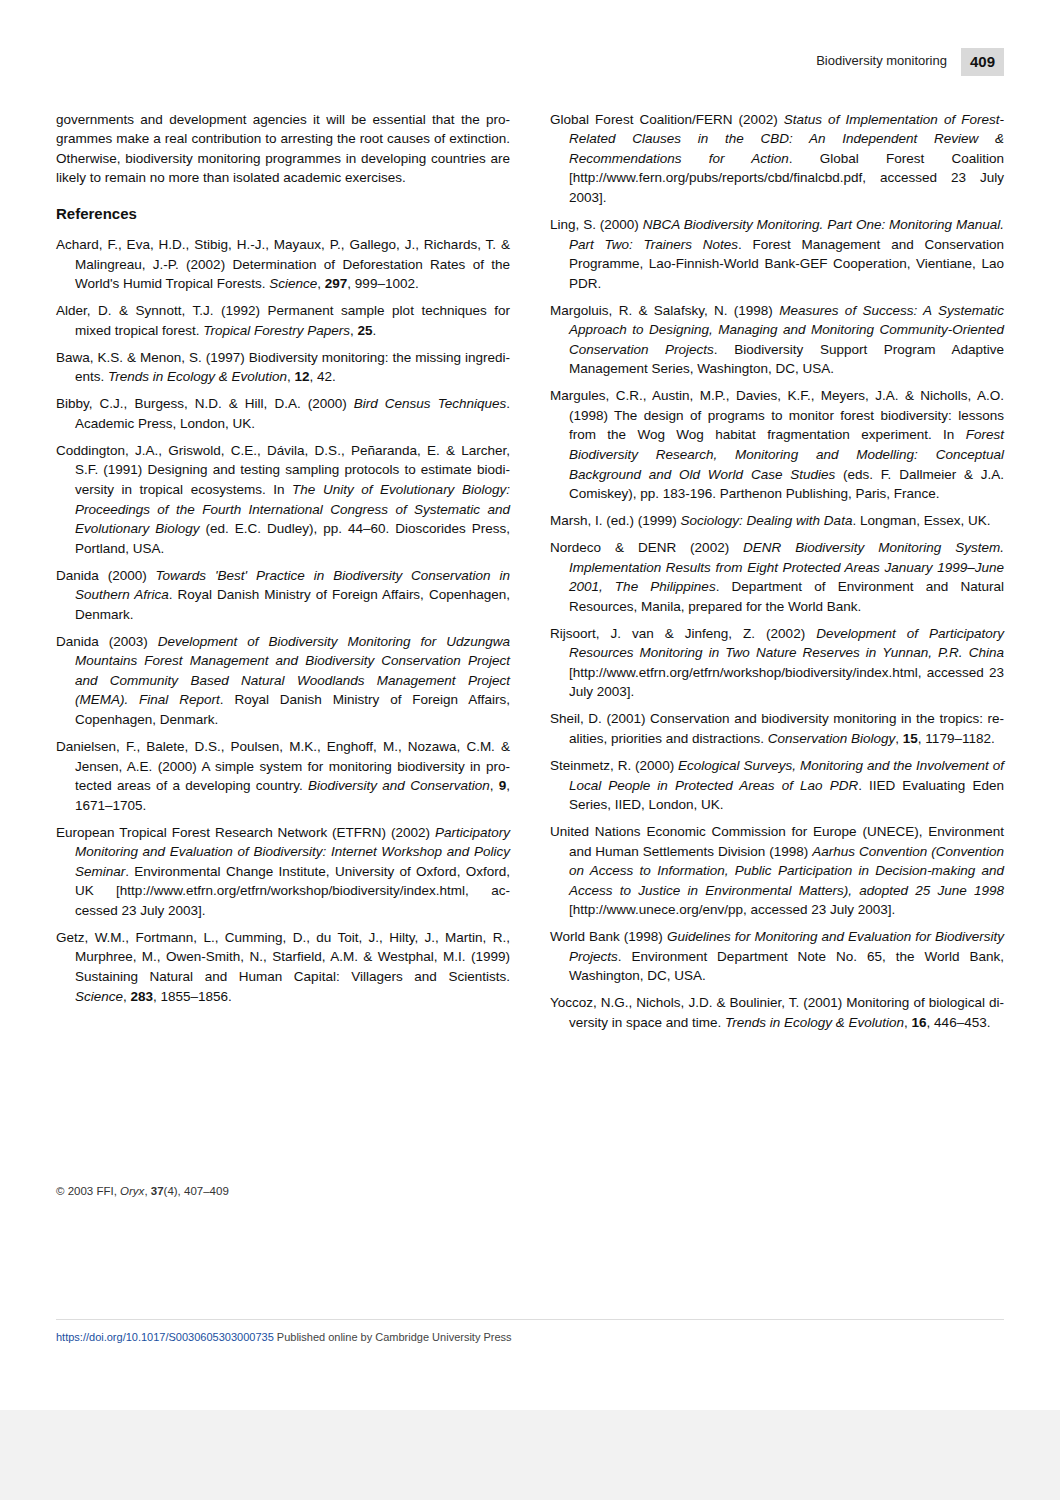Biodiversity monitoring 409
governments and development agencies it will be essential that the programmes make a real contribution to arresting the root causes of extinction. Otherwise, biodiversity monitoring programmes in developing countries are likely to remain no more than isolated academic exercises.
References
Achard, F., Eva, H.D., Stibig, H.-J., Mayaux, P., Gallego, J., Richards, T. & Malingreau, J.-P. (2002) Determination of Deforestation Rates of the World's Humid Tropical Forests. Science, 297, 999–1002.
Alder, D. & Synnott, T.J. (1992) Permanent sample plot techniques for mixed tropical forest. Tropical Forestry Papers, 25.
Bawa, K.S. & Menon, S. (1997) Biodiversity monitoring: the missing ingredients. Trends in Ecology & Evolution, 12, 42.
Bibby, C.J., Burgess, N.D. & Hill, D.A. (2000) Bird Census Techniques. Academic Press, London, UK.
Coddington, J.A., Griswold, C.E., Dávila, D.S., Peñaranda, E. & Larcher, S.F. (1991) Designing and testing sampling protocols to estimate biodiversity in tropical ecosystems. In The Unity of Evolutionary Biology: Proceedings of the Fourth International Congress of Systematic and Evolutionary Biology (ed. E.C. Dudley), pp. 44–60. Dioscorides Press, Portland, USA.
Danida (2000) Towards 'Best' Practice in Biodiversity Conservation in Southern Africa. Royal Danish Ministry of Foreign Affairs, Copenhagen, Denmark.
Danida (2003) Development of Biodiversity Monitoring for Udzungwa Mountains Forest Management and Biodiversity Conservation Project and Community Based Natural Woodlands Management Project (MEMA). Final Report. Royal Danish Ministry of Foreign Affairs, Copenhagen, Denmark.
Danielsen, F., Balete, D.S., Poulsen, M.K., Enghoff, M., Nozawa, C.M. & Jensen, A.E. (2000) A simple system for monitoring biodiversity in protected areas of a developing country. Biodiversity and Conservation, 9, 1671–1705.
European Tropical Forest Research Network (ETFRN) (2002) Participatory Monitoring and Evaluation of Biodiversity: Internet Workshop and Policy Seminar. Environmental Change Institute, University of Oxford, Oxford, UK [http://www.etfrn.org/etfrn/workshop/biodiversity/index.html, accessed 23 July 2003].
Getz, W.M., Fortmann, L., Cumming, D., du Toit, J., Hilty, J., Martin, R., Murphree, M., Owen-Smith, N., Starfield, A.M. & Westphal, M.I. (1999) Sustaining Natural and Human Capital: Villagers and Scientists. Science, 283, 1855–1856.
Global Forest Coalition/FERN (2002) Status of Implementation of Forest-Related Clauses in the CBD: An Independent Review & Recommendations for Action. Global Forest Coalition [http://www.fern.org/pubs/reports/cbd/finalcbd.pdf, accessed 23 July 2003].
Ling, S. (2000) NBCA Biodiversity Monitoring. Part One: Monitoring Manual. Part Two: Trainers Notes. Forest Management and Conservation Programme, Lao-Finnish-World Bank-GEF Cooperation, Vientiane, Lao PDR.
Margoluis, R. & Salafsky, N. (1998) Measures of Success: A Systematic Approach to Designing, Managing and Monitoring Community-Oriented Conservation Projects. Biodiversity Support Program Adaptive Management Series, Washington, DC, USA.
Margules, C.R., Austin, M.P., Davies, K.F., Meyers, J.A. & Nicholls, A.O. (1998) The design of programs to monitor forest biodiversity: lessons from the Wog Wog habitat fragmentation experiment. In Forest Biodiversity Research, Monitoring and Modelling: Conceptual Background and Old World Case Studies (eds. F. Dallmeier & J.A. Comiskey), pp. 183-196. Parthenon Publishing, Paris, France.
Marsh, I. (ed.) (1999) Sociology: Dealing with Data. Longman, Essex, UK.
Nordeco & DENR (2002) DENR Biodiversity Monitoring System. Implementation Results from Eight Protected Areas January 1999–June 2001, The Philippines. Department of Environment and Natural Resources, Manila, prepared for the World Bank.
Rijsoort, J. van & Jinfeng, Z. (2002) Development of Participatory Resources Monitoring in Two Nature Reserves in Yunnan, P.R. China [http://www.etfrn.org/etfrn/workshop/biodiversity/index.html, accessed 23 July 2003].
Sheil, D. (2001) Conservation and biodiversity monitoring in the tropics: realities, priorities and distractions. Conservation Biology, 15, 1179–1182.
Steinmetz, R. (2000) Ecological Surveys, Monitoring and the Involvement of Local People in Protected Areas of Lao PDR. IIED Evaluating Eden Series, IIED, London, UK.
United Nations Economic Commission for Europe (UNECE), Environment and Human Settlements Division (1998) Aarhus Convention (Convention on Access to Information, Public Participation in Decision-making and Access to Justice in Environmental Matters), adopted 25 June 1998 [http://www.unece.org/env/pp, accessed 23 July 2003].
World Bank (1998) Guidelines for Monitoring and Evaluation for Biodiversity Projects. Environment Department Note No. 65, the World Bank, Washington, DC, USA.
Yoccoz, N.G., Nichols, J.D. & Boulinier, T. (2001) Monitoring of biological diversity in space and time. Trends in Ecology & Evolution, 16, 446–453.
© 2003 FFI, Oryx, 37(4), 407–409
https://doi.org/10.1017/S0030605303000735 Published online by Cambridge University Press